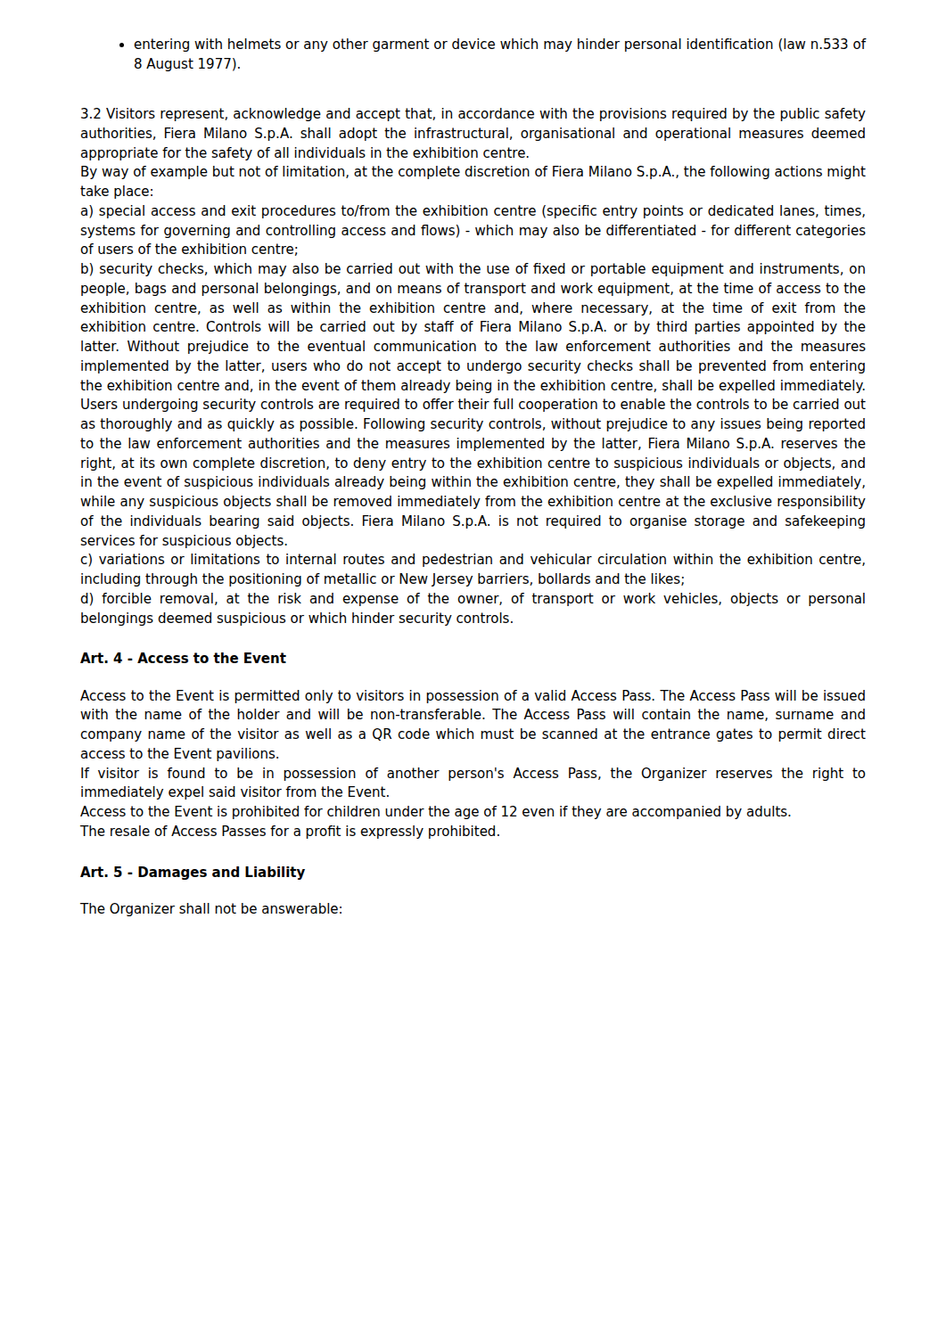entering with helmets or any other garment or device which may hinder personal identification (law n.533 of 8 August 1977).
3.2 Visitors represent, acknowledge and accept that, in accordance with the provisions required by the public safety authorities, Fiera Milano S.p.A. shall adopt the infrastructural, organisational and operational measures deemed appropriate for the safety of all individuals in the exhibition centre.
By way of example but not of limitation, at the complete discretion of Fiera Milano S.p.A., the following actions might take place:
a) special access and exit procedures to/from the exhibition centre (specific entry points or dedicated lanes, times, systems for governing and controlling access and flows) - which may also be differentiated - for different categories of users of the exhibition centre;
b) security checks, which may also be carried out with the use of fixed or portable equipment and instruments, on people, bags and personal belongings, and on means of transport and work equipment, at the time of access to the exhibition centre, as well as within the exhibition centre and, where necessary, at the time of exit from the exhibition centre. Controls will be carried out by staff of Fiera Milano S.p.A. or by third parties appointed by the latter. Without prejudice to the eventual communication to the law enforcement authorities and the measures implemented by the latter, users who do not accept to undergo security checks shall be prevented from entering the exhibition centre and, in the event of them already being in the exhibition centre, shall be expelled immediately. Users undergoing security controls are required to offer their full cooperation to enable the controls to be carried out as thoroughly and as quickly as possible. Following security controls, without prejudice to any issues being reported to the law enforcement authorities and the measures implemented by the latter, Fiera Milano S.p.A. reserves the right, at its own complete discretion, to deny entry to the exhibition centre to suspicious individuals or objects, and in the event of suspicious individuals already being within the exhibition centre, they shall be expelled immediately, while any suspicious objects shall be removed immediately from the exhibition centre at the exclusive responsibility of the individuals bearing said objects. Fiera Milano S.p.A. is not required to organise storage and safekeeping services for suspicious objects.
c) variations or limitations to internal routes and pedestrian and vehicular circulation within the exhibition centre, including through the positioning of metallic or New Jersey barriers, bollards and the likes;
d) forcible removal, at the risk and expense of the owner, of transport or work vehicles, objects or personal belongings deemed suspicious or which hinder security controls.
Art. 4 - Access to the Event
Access to the Event is permitted only to visitors in possession of a valid Access Pass. The Access Pass will be issued with the name of the holder and will be non-transferable. The Access Pass will contain the name, surname and company name of the visitor as well as a QR code which must be scanned at the entrance gates to permit direct access to the Event pavilions.
If visitor is found to be in possession of another person's Access Pass, the Organizer reserves the right to immediately expel said visitor from the Event.
Access to the Event is prohibited for children under the age of 12 even if they are accompanied by adults.
The resale of Access Passes for a profit is expressly prohibited.
Art. 5 - Damages and Liability
The Organizer shall not be answerable: